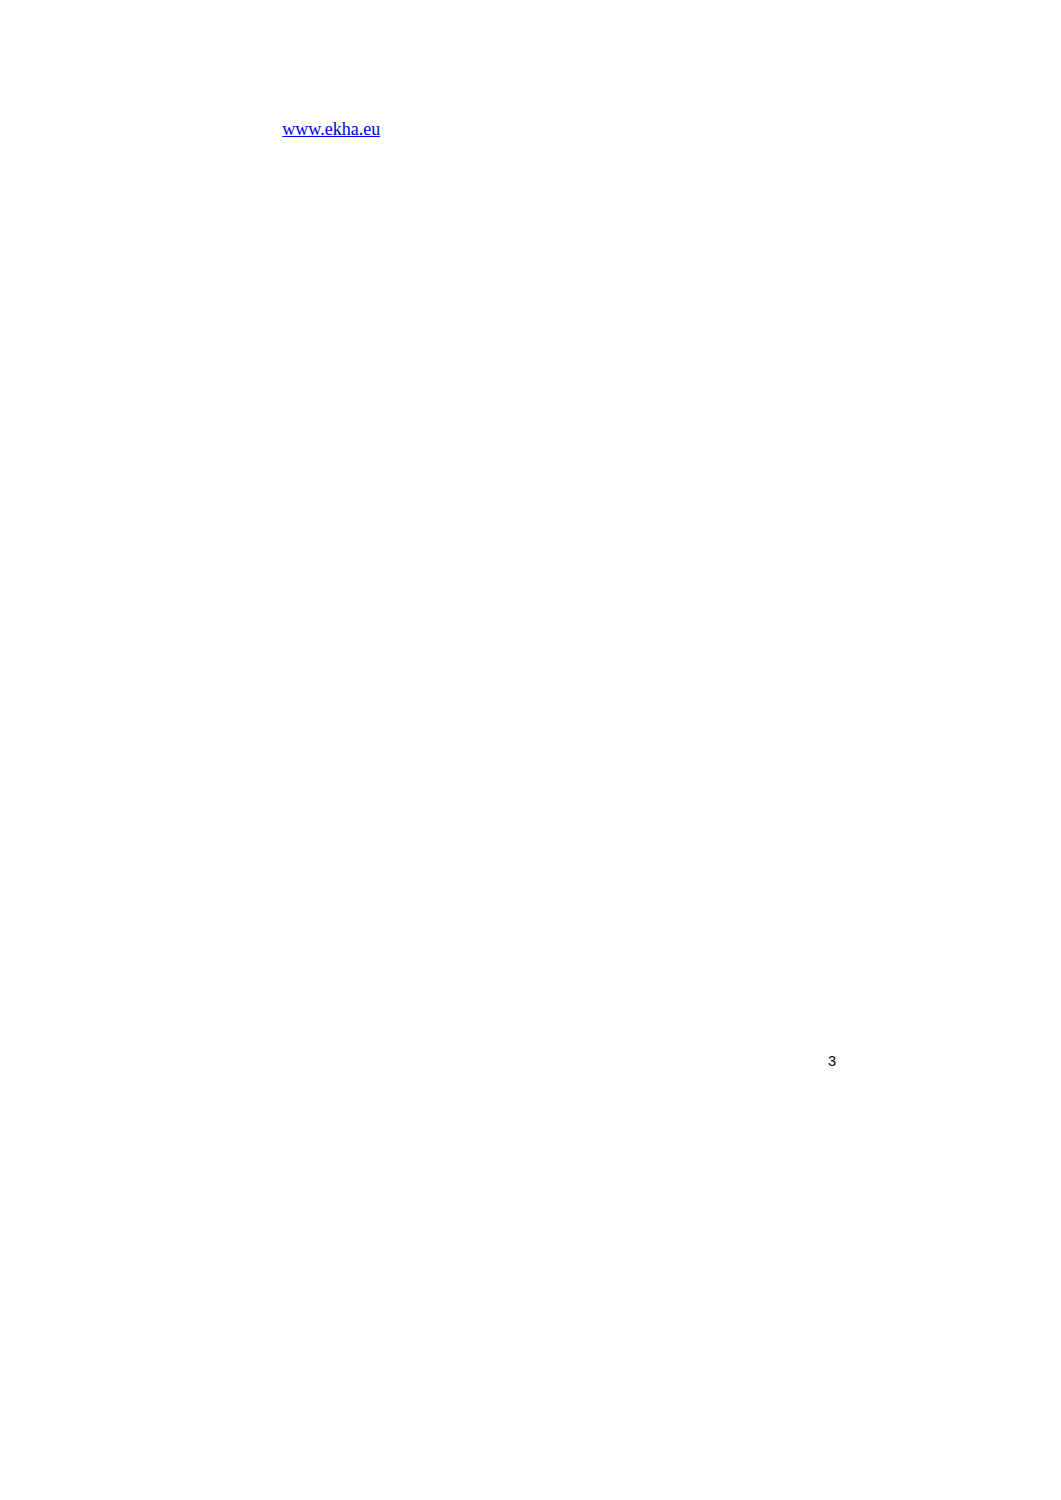www.ekha.eu
3